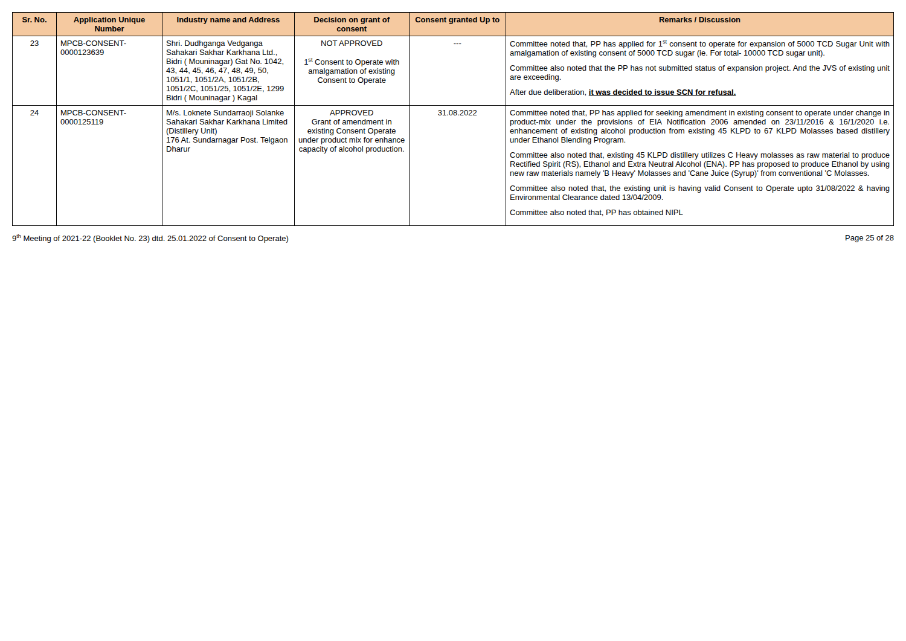| Sr. No. | Application Unique Number | Industry name and Address | Decision on grant of consent | Consent granted Up to | Remarks / Discussion |
| --- | --- | --- | --- | --- | --- |
| 23 | MPCB-CONSENT-0000123639 | Shri. Dudhganga Vedganga Sahakari Sakhar Karkhana Ltd., Bidri ( Mouninagar) Gat No. 1042, 43, 44, 45, 46, 47, 48, 49, 50, 1051/1, 1051/2A, 1051/2B, 1051/2C, 1051/25, 1051/2E, 1299 Bidri ( Mouninagar ) Kagal | NOT APPROVED 1 st Consent to Operate with amalgamation of existing Consent to Operate | --- | Committee noted that, PP has applied for 1 st consent to operate for expansion of 5000 TCD Sugar Unit with amalgamation of existing consent of 5000 TCD sugar (ie. For total- 10000 TCD sugar unit). Committee also noted that the PP has not submitted status of expansion project. And the JVS of existing unit are exceeding. After due deliberation, it was decided to issue SCN for refusal. |
| 24 | MPCB-CONSENT-0000125119 | M/s. Loknete Sundarraoji Solanke Sahakari Sakhar Karkhana Limited (Distillery Unit) 176 At. Sundarnagar Post. Telgaon Dharur | APPROVED Grant of amendment in existing Consent Operate under product mix for enhance capacity of alcohol production. | 31.08.2022 | Committee noted that, PP has applied for seeking amendment in existing consent to operate under change in product-mix under the provisions of EIA Notification 2006 amended on 23/11/2016 & 16/1/2020 i.e. enhancement of existing alcohol production from existing 45 KLPD to 67 KLPD Molasses based distillery under Ethanol Blending Program. Committee also noted that, existing 45 KLPD distillery utilizes C Heavy molasses as raw material to produce Rectified Spirit (RS), Ethanol and Extra Neutral Alcohol (ENA). PP has proposed to produce Ethanol by using new raw materials namely 'B Heavy' Molasses and 'Cane Juice (Syrup)' from conventional 'C Molasses. Committee also noted that, the existing unit is having valid Consent to Operate upto 31/08/2022 & having Environmental Clearance dated 13/04/2009. Committee also noted that, PP has obtained NIPL |
9th Meeting of 2021-22 (Booklet No. 23) dtd. 25.01.2022 of Consent to Operate) Page 25 of 28